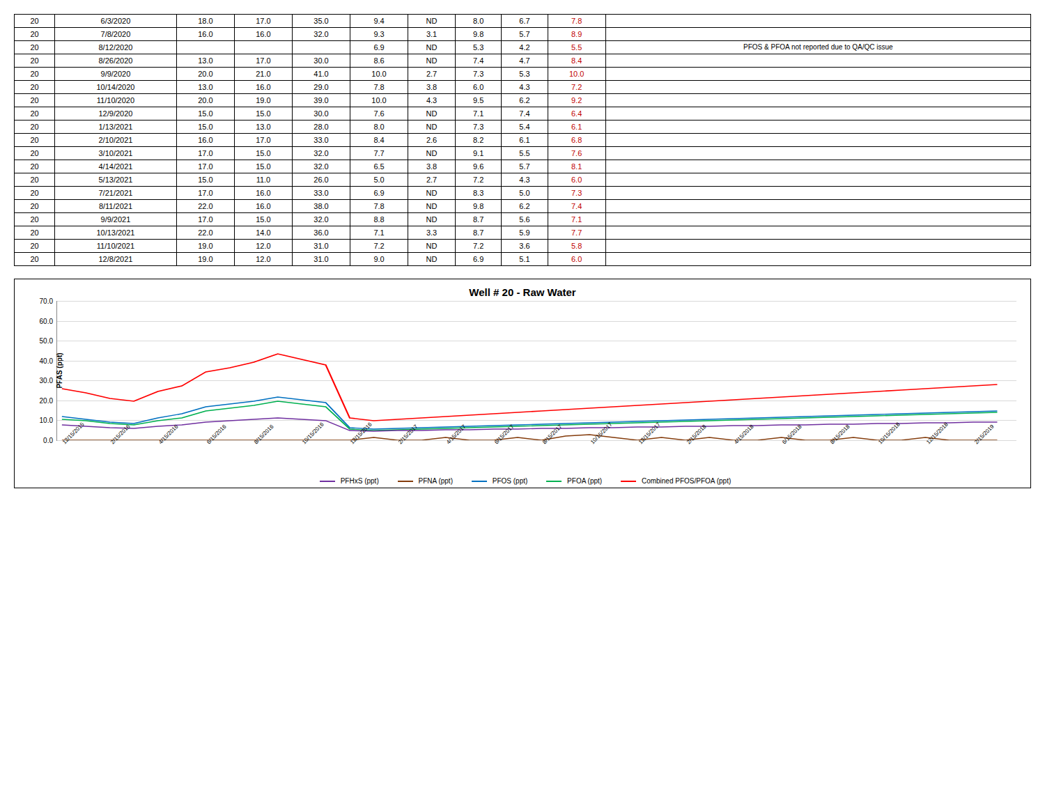| 20 | 6/3/2020 | 18.0 | 17.0 | 35.0 | 9.4 | ND | 8.0 | 6.7 | 7.8 | |
| 20 | 7/8/2020 | 16.0 | 16.0 | 32.0 | 9.3 | 3.1 | 9.8 | 5.7 | 8.9 | |
| 20 | 8/12/2020 | | | | 6.9 | ND | 5.3 | 4.2 | 5.5 | PFOS & PFOA not reported due to QA/QC issue |
| 20 | 8/26/2020 | 13.0 | 17.0 | 30.0 | 8.6 | ND | 7.4 | 4.7 | 8.4 | |
| 20 | 9/9/2020 | 20.0 | 21.0 | 41.0 | 10.0 | 2.7 | 7.3 | 5.3 | 10.0 | |
| 20 | 10/14/2020 | 13.0 | 16.0 | 29.0 | 7.8 | 3.8 | 6.0 | 4.3 | 7.2 | |
| 20 | 11/10/2020 | 20.0 | 19.0 | 39.0 | 10.0 | 4.3 | 9.5 | 6.2 | 9.2 | |
| 20 | 12/9/2020 | 15.0 | 15.0 | 30.0 | 7.6 | ND | 7.1 | 7.4 | 6.4 | |
| 20 | 1/13/2021 | 15.0 | 13.0 | 28.0 | 8.0 | ND | 7.3 | 5.4 | 6.1 | |
| 20 | 2/10/2021 | 16.0 | 17.0 | 33.0 | 8.4 | 2.6 | 8.2 | 6.1 | 6.8 | |
| 20 | 3/10/2021 | 17.0 | 15.0 | 32.0 | 7.7 | ND | 9.1 | 5.5 | 7.6 | |
| 20 | 4/14/2021 | 17.0 | 15.0 | 32.0 | 6.5 | 3.8 | 9.6 | 5.7 | 8.1 | |
| 20 | 5/13/2021 | 15.0 | 11.0 | 26.0 | 5.0 | 2.7 | 7.2 | 4.3 | 6.0 | |
| 20 | 7/21/2021 | 17.0 | 16.0 | 33.0 | 6.9 | ND | 8.3 | 5.0 | 7.3 | |
| 20 | 8/11/2021 | 22.0 | 16.0 | 38.0 | 7.8 | ND | 9.8 | 6.2 | 7.4 | |
| 20 | 9/9/2021 | 17.0 | 15.0 | 32.0 | 8.8 | ND | 8.7 | 5.6 | 7.1 | |
| 20 | 10/13/2021 | 22.0 | 14.0 | 36.0 | 7.1 | 3.3 | 8.7 | 5.9 | 7.7 | |
| 20 | 11/10/2021 | 19.0 | 12.0 | 31.0 | 7.2 | ND | 7.2 | 3.6 | 5.8 | |
| 20 | 12/8/2021 | 19.0 | 12.0 | 31.0 | 9.0 | ND | 6.9 | 5.1 | 6.0 | |
Well # 20 - Raw Water
PFAS (ppt)
70.0
60.0
50.0
40.0
30.0
20.0
10.0
0.0
12/15/2015
2/15/2016
4/15/2016
6/15/2016
8/15/2016
10/15/2016
12/15/2016
2/15/2017
4/15/2017
6/15/2017
8/15/2017
10/15/2017
12/15/2017
2/15/2018
4/15/2018
6/15/2018
8/15/2018
10/15/2018
12/15/2018
2/15/2019
PFHxS (ppt) PFNA (ppt) PFOS (ppt) PFOA (ppt) Combined PFOS/PFOA (ppt)